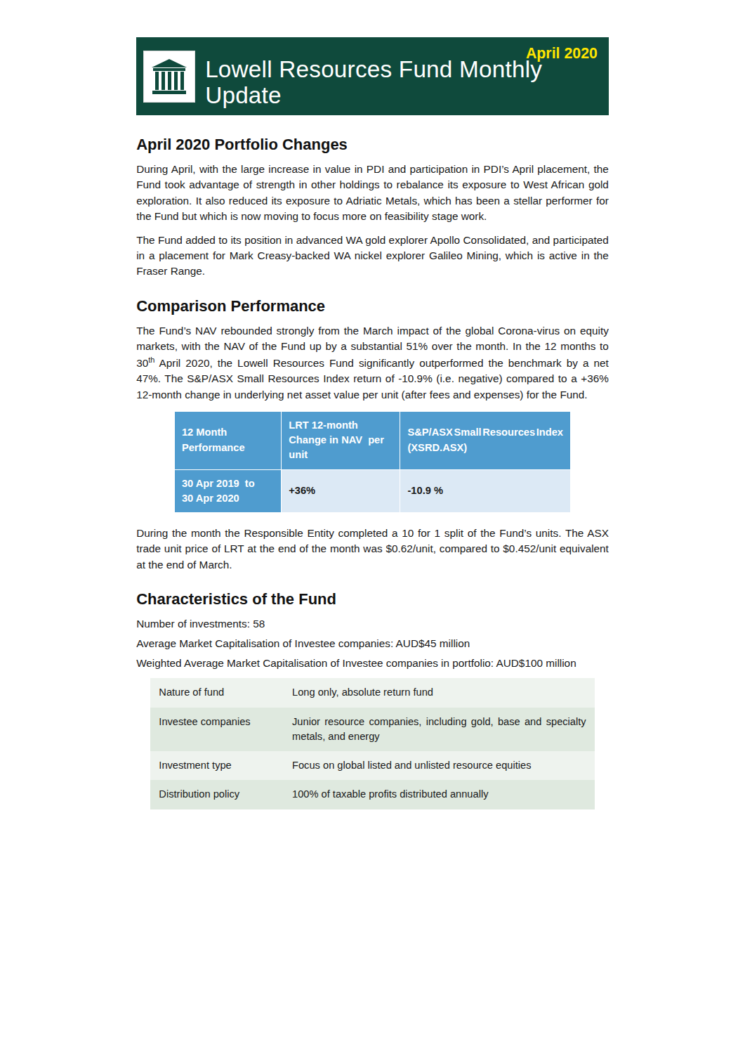Lowell Resources Fund Monthly Update
April 2020
April 2020 Portfolio Changes
During April, with the large increase in value in PDI and participation in PDI’s April placement, the Fund took advantage of strength in other holdings to rebalance its exposure to West African gold exploration. It also reduced its exposure to Adriatic Metals, which has been a stellar performer for the Fund but which is now moving to focus more on feasibility stage work.
The Fund added to its position in advanced WA gold explorer Apollo Consolidated, and participated in a placement for Mark Creasy-backed WA nickel explorer Galileo Mining, which is active in the Fraser Range.
Comparison Performance
The Fund’s NAV rebounded strongly from the March impact of the global Corona-virus on equity markets, with the NAV of the Fund up by a substantial 51% over the month. In the 12 months to 30th April 2020, the Lowell Resources Fund significantly outperformed the benchmark by a net 47%. The S&P/ASX Small Resources Index return of -10.9% (i.e. negative) compared to a +36% 12-month change in underlying net asset value per unit (after fees and expenses) for the Fund.
| 12 Month Performance | LRT 12-month Change in NAV per unit | S&P/ASX Small Resources Index (XSRD.ASX) |
| --- | --- | --- |
| 30 Apr 2019 to 30 Apr 2020 | +36% | -10.9 % |
During the month the Responsible Entity completed a 10 for 1 split of the Fund’s units. The ASX trade unit price of LRT at the end of the month was $0.62/unit, compared to $0.452/unit equivalent at the end of March.
Characteristics of the Fund
Number of investments: 58
Average Market Capitalisation of Investee companies: AUD$45 million
Weighted Average Market Capitalisation of Investee companies in portfolio: AUD$100 million
| Nature of fund | Long only, absolute return fund |
| Investee companies | Junior resource companies, including gold, base and specialty metals, and energy |
| Investment type | Focus on global listed and unlisted resource equities |
| Distribution policy | 100% of taxable profits distributed annually |